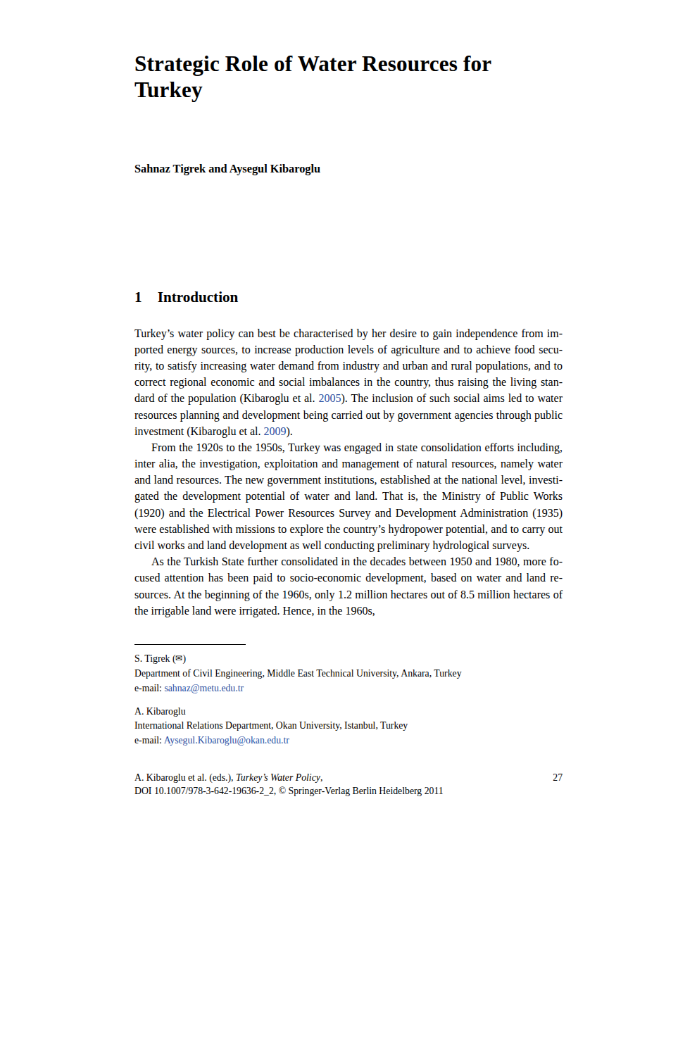Strategic Role of Water Resources for Turkey
Sahnaz Tigrek and Aysegul Kibaroglu
1 Introduction
Turkey’s water policy can best be characterised by her desire to gain independence from imported energy sources, to increase production levels of agriculture and to achieve food security, to satisfy increasing water demand from industry and urban and rural populations, and to correct regional economic and social imbalances in the country, thus raising the living standard of the population (Kibaroglu et al. 2005). The inclusion of such social aims led to water resources planning and development being carried out by government agencies through public investment (Kibaroglu et al. 2009).
From the 1920s to the 1950s, Turkey was engaged in state consolidation efforts including, inter alia, the investigation, exploitation and management of natural resources, namely water and land resources. The new government institutions, established at the national level, investigated the development potential of water and land. That is, the Ministry of Public Works (1920) and the Electrical Power Resources Survey and Development Administration (1935) were established with missions to explore the country’s hydropower potential, and to carry out civil works and land development as well conducting preliminary hydrological surveys.
As the Turkish State further consolidated in the decades between 1950 and 1980, more focused attention has been paid to socio-economic development, based on water and land resources. At the beginning of the 1960s, only 1.2 million hectares out of 8.5 million hectares of the irrigable land were irrigated. Hence, in the 1960s,
S. Tigrek (✉)
Department of Civil Engineering, Middle East Technical University, Ankara, Turkey
e-mail: sahnaz@metu.edu.tr
A. Kibaroglu
International Relations Department, Okan University, Istanbul, Turkey
e-mail: Aysegul.Kibaroglu@okan.edu.tr
27
A. Kibaroglu et al. (eds.), Turkey’s Water Policy,
DOI 10.1007/978-3-642-19636-2_2, © Springer-Verlag Berlin Heidelberg 2011